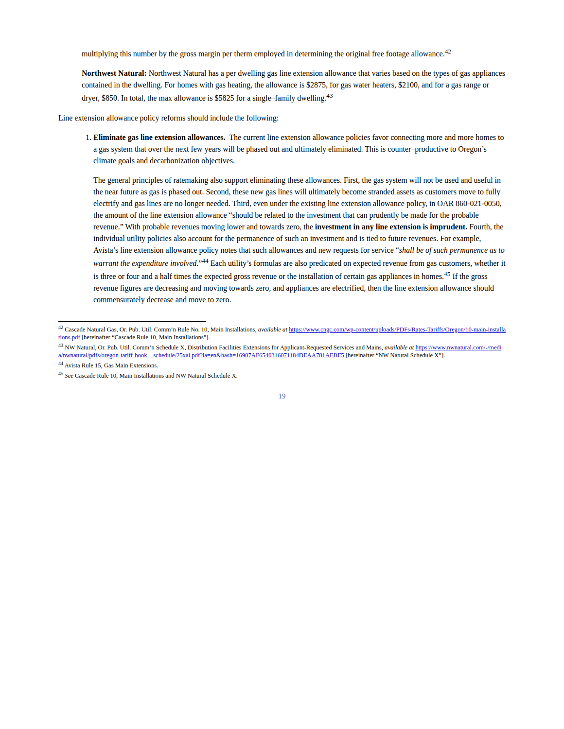multiplying this number by the gross margin per therm employed in determining the original free footage allowance.42
Northwest Natural: Northwest Natural has a per dwelling gas line extension allowance that varies based on the types of gas appliances contained in the dwelling. For homes with gas heating, the allowance is $2875, for gas water heaters, $2100, and for a gas range or dryer, $850. In total, the max allowance is $5825 for a single–family dwelling.43
Line extension allowance policy reforms should include the following:
Eliminate gas line extension allowances. The current line extension allowance policies favor connecting more and more homes to a gas system that over the next few years will be phased out and ultimately eliminated. This is counter–productive to Oregon’s climate goals and decarbonization objectives.
The general principles of ratemaking also support eliminating these allowances. First, the gas system will not be used and useful in the near future as gas is phased out. Second, these new gas lines will ultimately become stranded assets as customers move to fully electrify and gas lines are no longer needed. Third, even under the existing line extension allowance policy, in OAR 860-021-0050, the amount of the line extension allowance “should be related to the investment that can prudently be made for the probable revenue.” With probable revenues moving lower and towards zero, the investment in any line extension is imprudent. Fourth, the individual utility policies also account for the permanence of such an investment and is tied to future revenues. For example, Avista’s line extension allowance policy notes that such allowances and new requests for service “shall be of such permanence as to warrant the expenditure involved.”44 Each utility’s formulas are also predicated on expected revenue from gas customers, whether it is three or four and a half times the expected gross revenue or the installation of certain gas appliances in homes.45 If the gross revenue figures are decreasing and moving towards zero, and appliances are electrified, then the line extension allowance should commensurately decrease and move to zero.
42 Cascade Natural Gas, Or. Pub. Util. Comm’n Rule No. 10, Main Installations, available at https://www.cngc.com/wp-content/uploads/PDFs/Rates-Tariffs/Oregon/10-main-installations.pdf [hereinafter “Cascade Rule 10, Main Installations”].
43 NW Natural, Or. Pub. Util. Comm’n Schedule X, Distribution Facilities Extensions for Applicant-Requested Services and Mains, available at https://www.nwnatural.com/-/media/nwnatural/pdfs/oregon-tariff-book---schedule/25xai.pdf?la=en&hash=16907AF6540316071184DEAA781AEBF5 [hereinafter “NW Natural Schedule X”].
44 Avista Rule 15, Gas Main Extensions.
45 See Cascade Rule 10, Main Installations and NW Natural Schedule X.
19